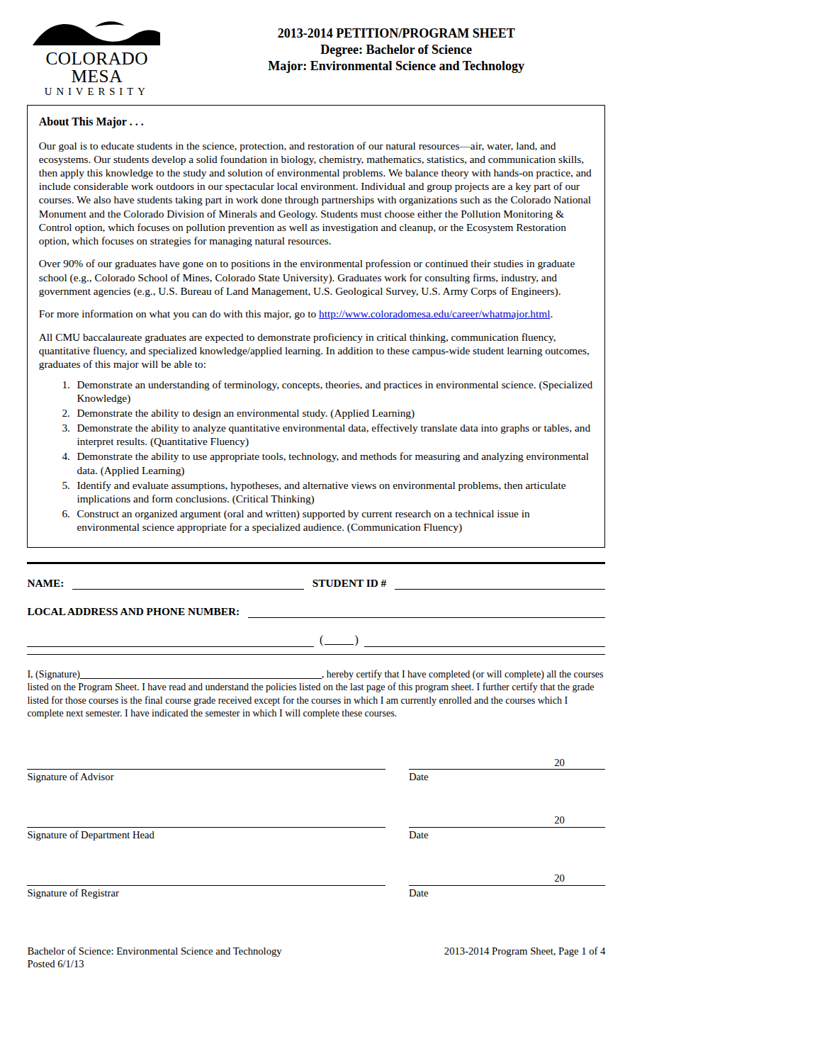COLORADO MESA
UNIVERSITY
2013-2014 PETITION/PROGRAM SHEET
Degree: Bachelor of Science
Major: Environmental Science and Technology
About This Major . . .
Our goal is to educate students in the science, protection, and restoration of our natural resources—air, water, land, and ecosystems. Our students develop a solid foundation in biology, chemistry, mathematics, statistics, and communication skills, then apply this knowledge to the study and solution of environmental problems. We balance theory with hands-on practice, and include considerable work outdoors in our spectacular local environment. Individual and group projects are a key part of our courses. We also have students taking part in work done through partnerships with organizations such as the Colorado National Monument and the Colorado Division of Minerals and Geology. Students must choose either the Pollution Monitoring & Control option, which focuses on pollution prevention as well as investigation and cleanup, or the Ecosystem Restoration option, which focuses on strategies for managing natural resources.
Over 90% of our graduates have gone on to positions in the environmental profession or continued their studies in graduate school (e.g., Colorado School of Mines, Colorado State University). Graduates work for consulting firms, industry, and government agencies (e.g., U.S. Bureau of Land Management, U.S. Geological Survey, U.S. Army Corps of Engineers).
For more information on what you can do with this major, go to http://www.coloradomesa.edu/career/whatmajor.html.
All CMU baccalaureate graduates are expected to demonstrate proficiency in critical thinking, communication fluency, quantitative fluency, and specialized knowledge/applied learning. In addition to these campus-wide student learning outcomes, graduates of this major will be able to:
Demonstrate an understanding of terminology, concepts, theories, and practices in environmental science. (Specialized Knowledge)
Demonstrate the ability to design an environmental study. (Applied Learning)
Demonstrate the ability to analyze quantitative environmental data, effectively translate data into graphs or tables, and interpret results. (Quantitative Fluency)
Demonstrate the ability to use appropriate tools, technology, and methods for measuring and analyzing environmental data. (Applied Learning)
Identify and evaluate assumptions, hypotheses, and alternative views on environmental problems, then articulate implications and form conclusions. (Critical Thinking)
Construct an organized argument (oral and written) supported by current research on a technical issue in environmental science appropriate for a specialized audience. (Communication Fluency)
NAME: STUDENT ID #
LOCAL ADDRESS AND PHONE NUMBER:
( )
I, (Signature) , hereby certify that I have completed (or will complete) all the courses listed on the Program Sheet. I have read and understand the policies listed on the last page of this program sheet. I further certify that the grade listed for those courses is the final course grade received except for the courses in which I am currently enrolled and the courses which I complete next semester. I have indicated the semester in which I will complete these courses.
| | | 20 |
| Signature of Advisor | | Date |
| | | 20 |
| Signature of Department Head | | Date |
| | | 20 |
| Signature of Registrar | | Date |
Bachelor of Science: Environmental Science and Technology
Posted 6/1/13
2013-2014 Program Sheet, Page 1 of 4